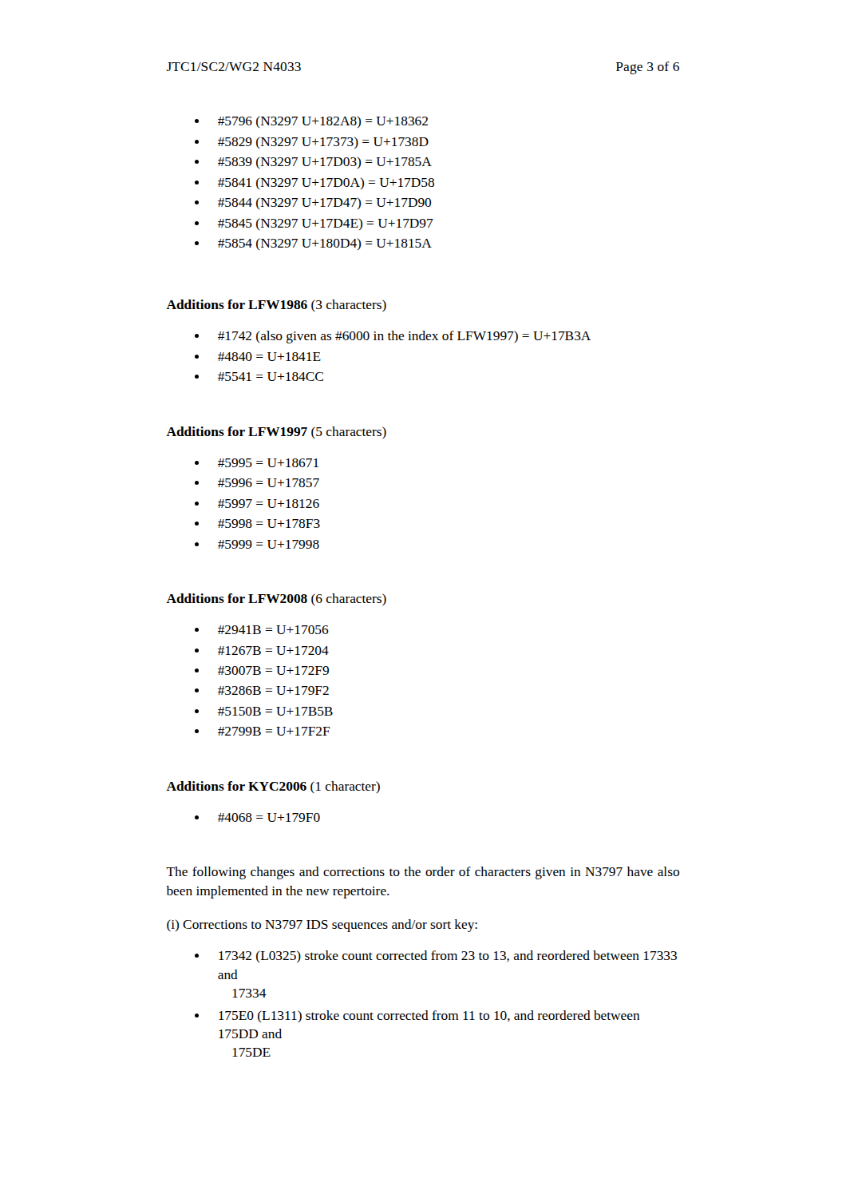JTC1/SC2/WG2 N4033 Page 3 of 6
#5796 (N3297 U+182A8) = U+18362
#5829 (N3297 U+17373) = U+1738D
#5839 (N3297 U+17D03) = U+1785A
#5841 (N3297 U+17D0A) = U+17D58
#5844 (N3297 U+17D47) = U+17D90
#5845 (N3297 U+17D4E) = U+17D97
#5854 (N3297 U+180D4) = U+1815A
Additions for LFW1986 (3 characters)
#1742 (also given as #6000 in the index of LFW1997) = U+17B3A
#4840 = U+1841E
#5541 = U+184CC
Additions for LFW1997 (5 characters)
#5995 = U+18671
#5996 = U+17857
#5997 = U+18126
#5998 = U+178F3
#5999 = U+17998
Additions for LFW2008 (6 characters)
#2941B = U+17056
#1267B = U+17204
#3007B = U+172F9
#3286B = U+179F2
#5150B = U+17B5B
#2799B = U+17F2F
Additions for KYC2006 (1 character)
#4068 = U+179F0
The following changes and corrections to the order of characters given in N3797 have also been implemented in the new repertoire.
(i) Corrections to N3797 IDS sequences and/or sort key:
17342 (L0325) stroke count corrected from 23 to 13, and reordered between 17333 and 17334
175E0 (L1311) stroke count corrected from 11 to 10, and reordered between 175DD and 175DE